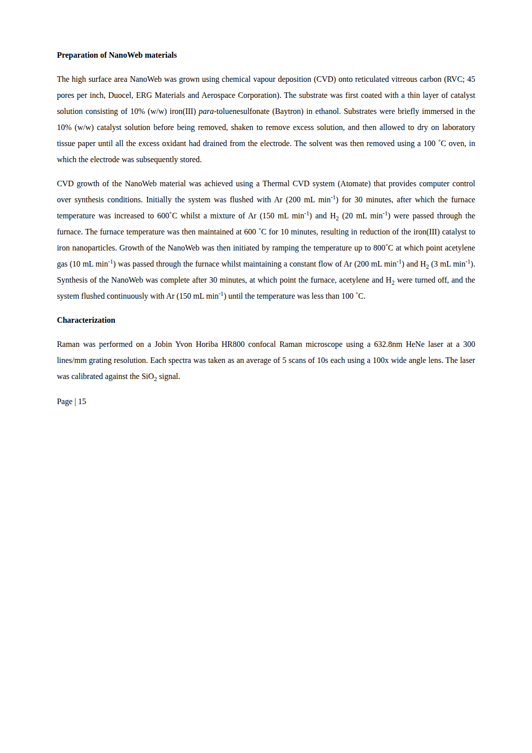Preparation of NanoWeb materials
The high surface area NanoWeb was grown using chemical vapour deposition (CVD) onto reticulated vitreous carbon (RVC; 45 pores per inch, Duocel, ERG Materials and Aerospace Corporation). The substrate was first coated with a thin layer of catalyst solution consisting of 10% (w/w) iron(III) para-toluenesulfonate (Baytron) in ethanol. Substrates were briefly immersed in the 10% (w/w) catalyst solution before being removed, shaken to remove excess solution, and then allowed to dry on laboratory tissue paper until all the excess oxidant had drained from the electrode. The solvent was then removed using a 100 ˚C oven, in which the electrode was subsequently stored.
CVD growth of the NanoWeb material was achieved using a Thermal CVD system (Atomate) that provides computer control over synthesis conditions. Initially the system was flushed with Ar (200 mL min-1) for 30 minutes, after which the furnace temperature was increased to 600˚C whilst a mixture of Ar (150 mL min-1) and H2 (20 mL min-1) were passed through the furnace. The furnace temperature was then maintained at 600 ˚C for 10 minutes, resulting in reduction of the iron(III) catalyst to iron nanoparticles. Growth of the NanoWeb was then initiated by ramping the temperature up to 800˚C at which point acetylene gas (10 mL min-1) was passed through the furnace whilst maintaining a constant flow of Ar (200 mL min-1) and H2 (3 mL min-1). Synthesis of the NanoWeb was complete after 30 minutes, at which point the furnace, acetylene and H2 were turned off, and the system flushed continuously with Ar (150 mL min-1) until the temperature was less than 100 ˚C.
Characterization
Raman was performed on a Jobin Yvon Horiba HR800 confocal Raman microscope using a 632.8nm HeNe laser at a 300 lines/mm grating resolution. Each spectra was taken as an average of 5 scans of 10s each using a 100x wide angle lens. The laser was calibrated against the SiO2 signal.
Page | 15